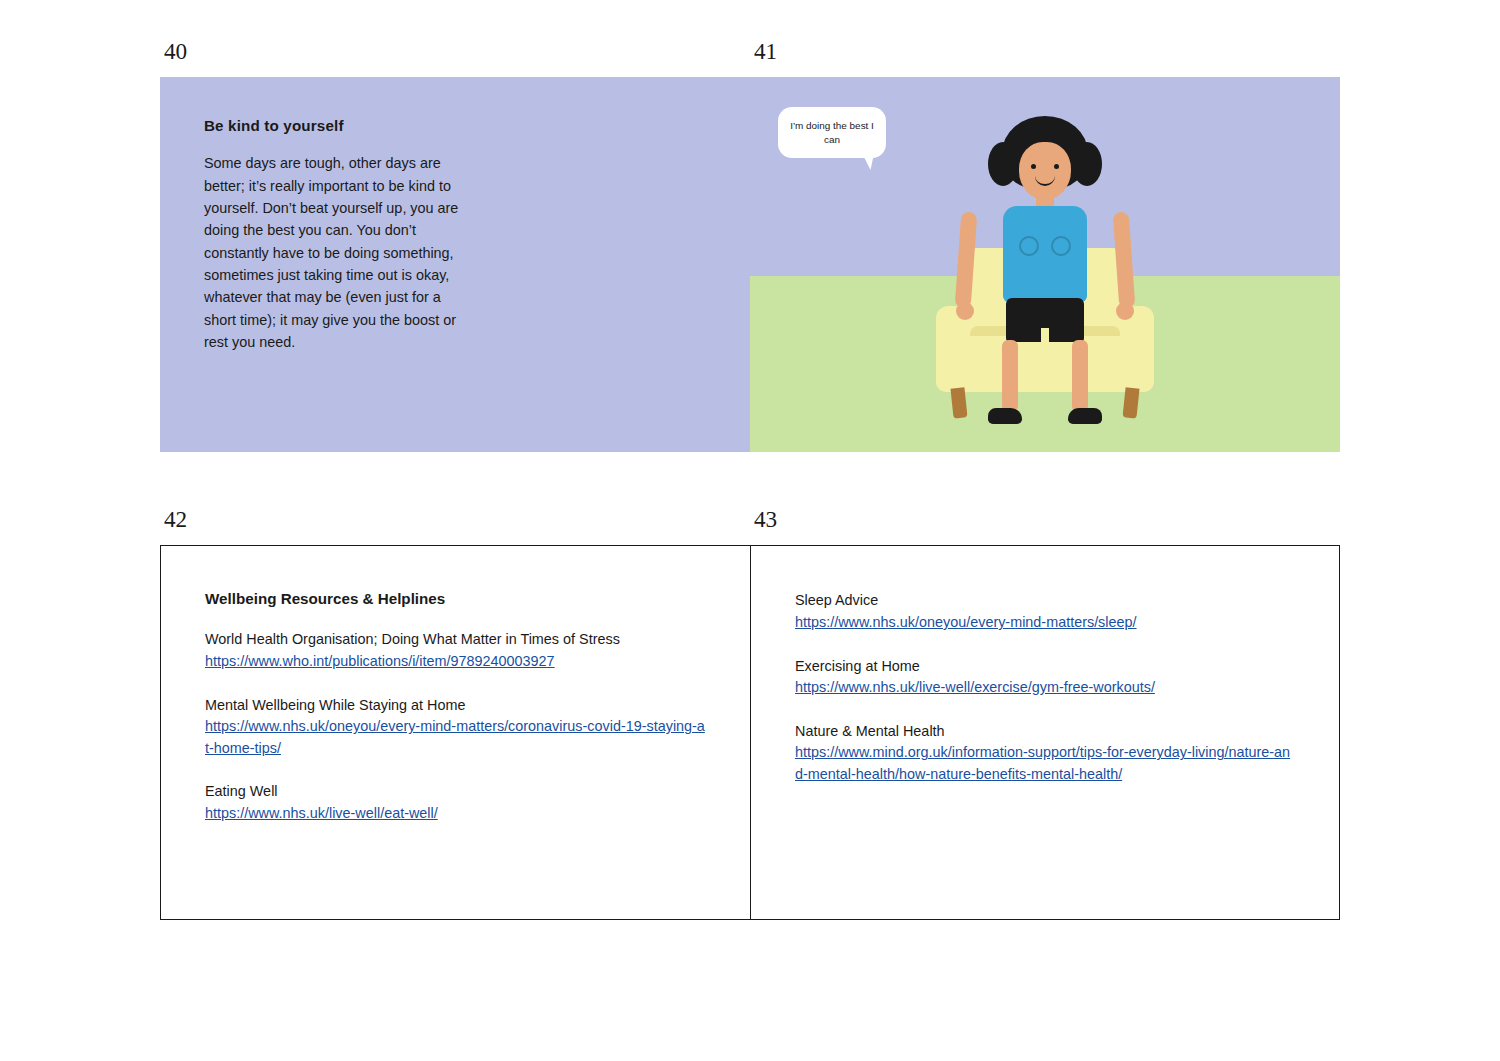40
Be kind to yourself
Some days are tough, other days are better; it’s really important to be kind to yourself. Don’t beat yourself up, you are doing the best you can. You don’t constantly have to be doing something, sometimes just taking time out is okay, whatever that may be (even just for a short time); it may give you the boost or rest you need.
41
I’m doing the best I can
42
Wellbeing Resources & Helplines
World Health Organisation; Doing What Matter in Times of Stress https://www.who.int/publications/i/item/9789240003927
Mental Wellbeing While Staying at Home https://www.nhs.uk/oneyou/every-mind-matters/coronavirus-covid-19-staying-at-home-tips/
Eating Well https://www.nhs.uk/live-well/eat-well/
43
Sleep Advice https://www.nhs.uk/oneyou/every-mind-matters/sleep/
Exercising at Home https://www.nhs.uk/live-well/exercise/gym-free-workouts/
Nature & Mental Health https://www.mind.org.uk/information-support/tips-for-everyday-living/nature-and-mental-health/how-nature-benefits-mental-health/